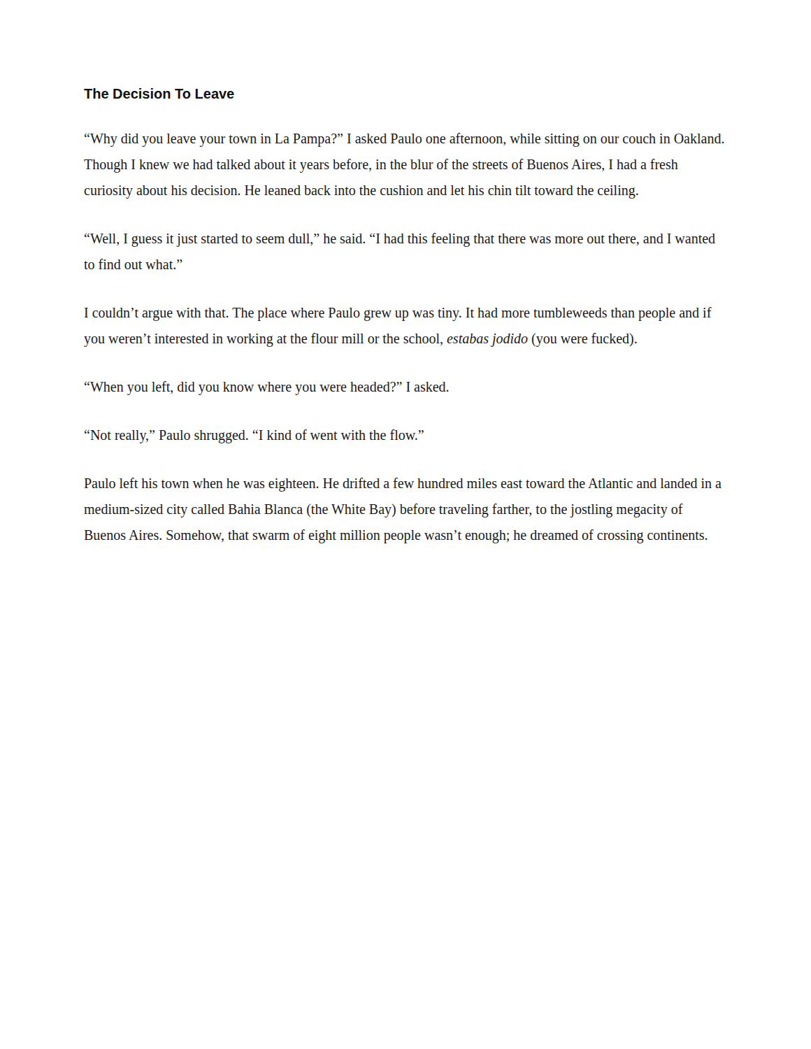The Decision To Leave
“Why did you leave your town in La Pampa?” I asked Paulo one afternoon, while sitting on our couch in Oakland. Though I knew we had talked about it years before, in the blur of the streets of Buenos Aires, I had a fresh curiosity about his decision. He leaned back into the cushion and let his chin tilt toward the ceiling.
“Well, I guess it just started to seem dull,” he said. “I had this feeling that there was more out there, and I wanted to find out what.”
I couldn’t argue with that. The place where Paulo grew up was tiny. It had more tumbleweeds than people and if you weren’t interested in working at the flour mill or the school, estabas jodido (you were fucked).
“When you left, did you know where you were headed?” I asked.
“Not really,” Paulo shrugged. “I kind of went with the flow.”
Paulo left his town when he was eighteen. He drifted a few hundred miles east toward the Atlantic and landed in a medium-sized city called Bahia Blanca (the White Bay) before traveling farther, to the jostling megacity of Buenos Aires. Somehow, that swarm of eight million people wasn’t enough; he dreamed of crossing continents.